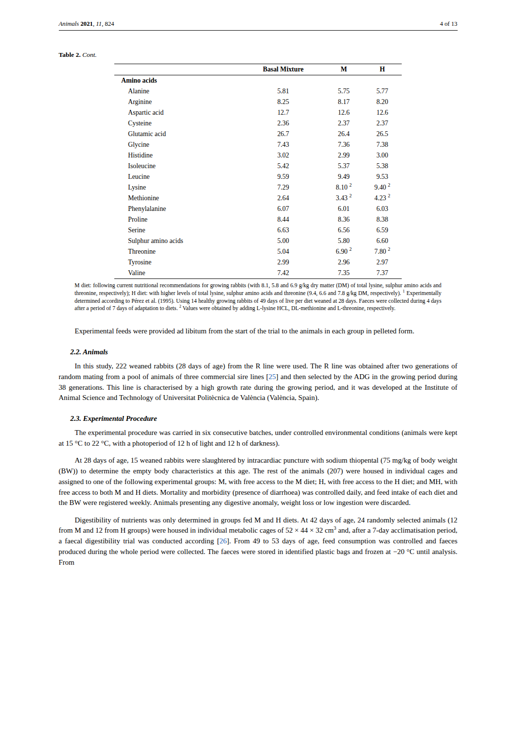Animals 2021, 11, 824
4 of 13
Table 2. Cont.
| | Basal Mixture | M | H |
| --- | --- | --- | --- |
| Amino acids | | | |
| Alanine | 5.81 | 5.75 | 5.77 |
| Arginine | 8.25 | 8.17 | 8.20 |
| Aspartic acid | 12.7 | 12.6 | 12.6 |
| Cysteine | 2.36 | 2.37 | 2.37 |
| Glutamic acid | 26.7 | 26.4 | 26.5 |
| Glycine | 7.43 | 7.36 | 7.38 |
| Histidine | 3.02 | 2.99 | 3.00 |
| Isoleucine | 5.42 | 5.37 | 5.38 |
| Leucine | 9.59 | 9.49 | 9.53 |
| Lysine | 7.29 | 8.10 2 | 9.40 2 |
| Methionine | 2.64 | 3.43 2 | 4.23 2 |
| Phenylalanine | 6.07 | 6.01 | 6.03 |
| Proline | 8.44 | 8.36 | 8.38 |
| Serine | 6.63 | 6.56 | 6.59 |
| Sulphur amino acids | 5.00 | 5.80 | 6.60 |
| Threonine | 5.04 | 6.90 2 | 7.80 2 |
| Tyrosine | 2.99 | 2.96 | 2.97 |
| Valine | 7.42 | 7.35 | 7.37 |
M diet: following current nutritional recommendations for growing rabbits (with 8.1, 5.8 and 6.9 g/kg dry matter (DM) of total lysine, sulphur amino acids and threonine, respectively); H diet: with higher levels of total lysine, sulphur amino acids and threonine (9.4, 6.6 and 7.8 g/kg DM, respectively). 1 Experimentally determined according to Pérez et al. (1995). Using 14 healthy growing rabbits of 49 days of live per diet weaned at 28 days. Faeces were collected during 4 days after a period of 7 days of adaptation to diets. 2 Values were obtained by adding L-lysine HCL, DL-methionine and L-threonine, respectively.
Experimental feeds were provided ad libitum from the start of the trial to the animals in each group in pelleted form.
2.2. Animals
In this study, 222 weaned rabbits (28 days of age) from the R line were used. The R line was obtained after two generations of random mating from a pool of animals of three commercial sire lines [25] and then selected by the ADG in the growing period during 38 generations. This line is characterised by a high growth rate during the growing period, and it was developed at the Institute of Animal Science and Technology of Universitat Politècnica de València (València, Spain).
2.3. Experimental Procedure
The experimental procedure was carried in six consecutive batches, under controlled environmental conditions (animals were kept at 15 °C to 22 °C, with a photoperiod of 12 h of light and 12 h of darkness).
At 28 days of age, 15 weaned rabbits were slaughtered by intracardiac puncture with sodium thiopental (75 mg/kg of body weight (BW)) to determine the empty body characteristics at this age. The rest of the animals (207) were housed in individual cages and assigned to one of the following experimental groups: M, with free access to the M diet; H, with free access to the H diet; and MH, with free access to both M and H diets. Mortality and morbidity (presence of diarrhoea) was controlled daily, and feed intake of each diet and the BW were registered weekly. Animals presenting any digestive anomaly, weight loss or low ingestion were discarded.
Digestibility of nutrients was only determined in groups fed M and H diets. At 42 days of age, 24 randomly selected animals (12 from M and 12 from H groups) were housed in individual metabolic cages of 52 × 44 × 32 cm3 and, after a 7-day acclimatisation period, a faecal digestibility trial was conducted according [26]. From 49 to 53 days of age, feed consumption was controlled and faeces produced during the whole period were collected. The faeces were stored in identified plastic bags and frozen at −20 °C until analysis. From